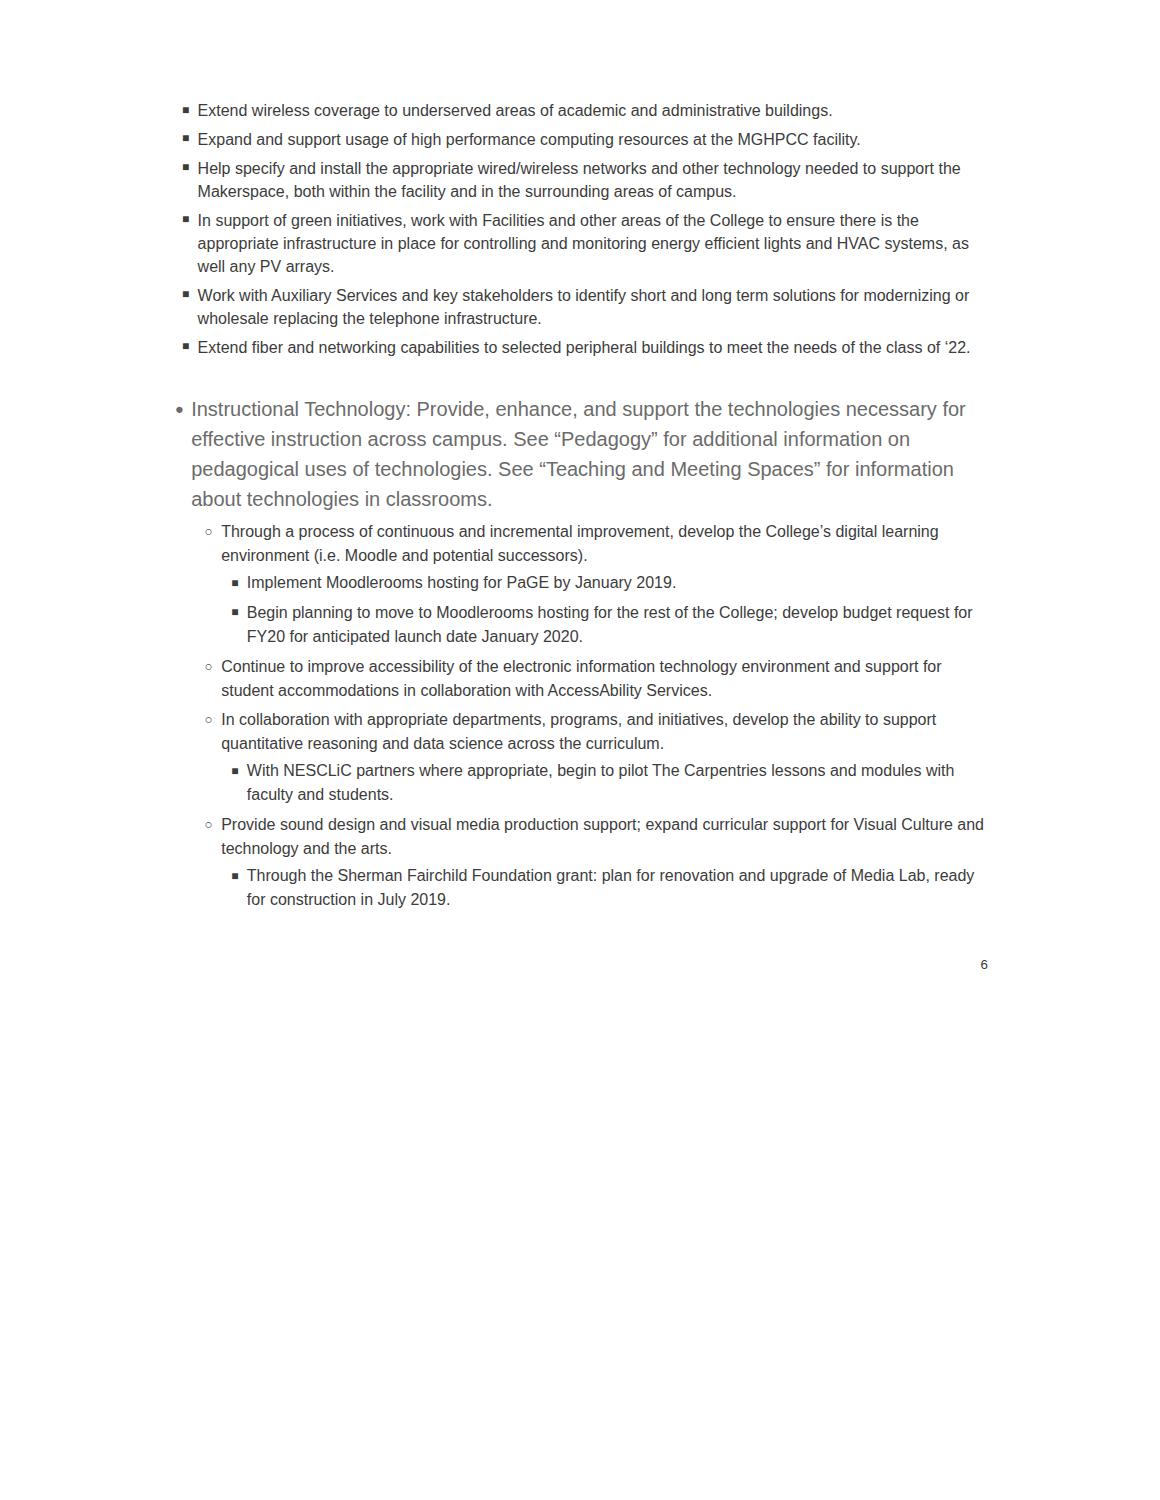Extend wireless coverage to underserved areas of academic and administrative buildings.
Expand and support usage of high performance computing resources at the MGHPCC facility.
Help specify and install the appropriate wired/wireless networks and other technology needed to support the Makerspace, both within the facility and in the surrounding areas of campus.
In support of green initiatives, work with Facilities and other areas of the College to ensure there is the appropriate infrastructure in place for controlling and monitoring energy efficient lights and HVAC systems, as well any PV arrays.
Work with Auxiliary Services and key stakeholders to identify short and long term solutions for modernizing or wholesale replacing the telephone infrastructure.
Extend fiber and networking capabilities to selected peripheral buildings to meet the needs of the class of ‘22.
Instructional Technology: Provide, enhance, and support the technologies necessary for effective instruction across campus. See “Pedagogy” for additional information on pedagogical uses of technologies. See “Teaching and Meeting Spaces” for information about technologies in classrooms.
Through a process of continuous and incremental improvement, develop the College’s digital learning environment (i.e. Moodle and potential successors).
Implement Moodlerooms hosting for PaGE by January 2019.
Begin planning to move to Moodlerooms hosting for the rest of the College; develop budget request for FY20 for anticipated launch date January 2020.
Continue to improve accessibility of the electronic information technology environment and support for student accommodations in collaboration with AccessAbility Services.
In collaboration with appropriate departments, programs, and initiatives, develop the ability to support quantitative reasoning and data science across the curriculum.
With NESCLiC partners where appropriate, begin to pilot The Carpentries lessons and modules with faculty and students.
Provide sound design and visual media production support; expand curricular support for Visual Culture and technology and the arts.
Through the Sherman Fairchild Foundation grant: plan for renovation and upgrade of Media Lab, ready for construction in July 2019.
6